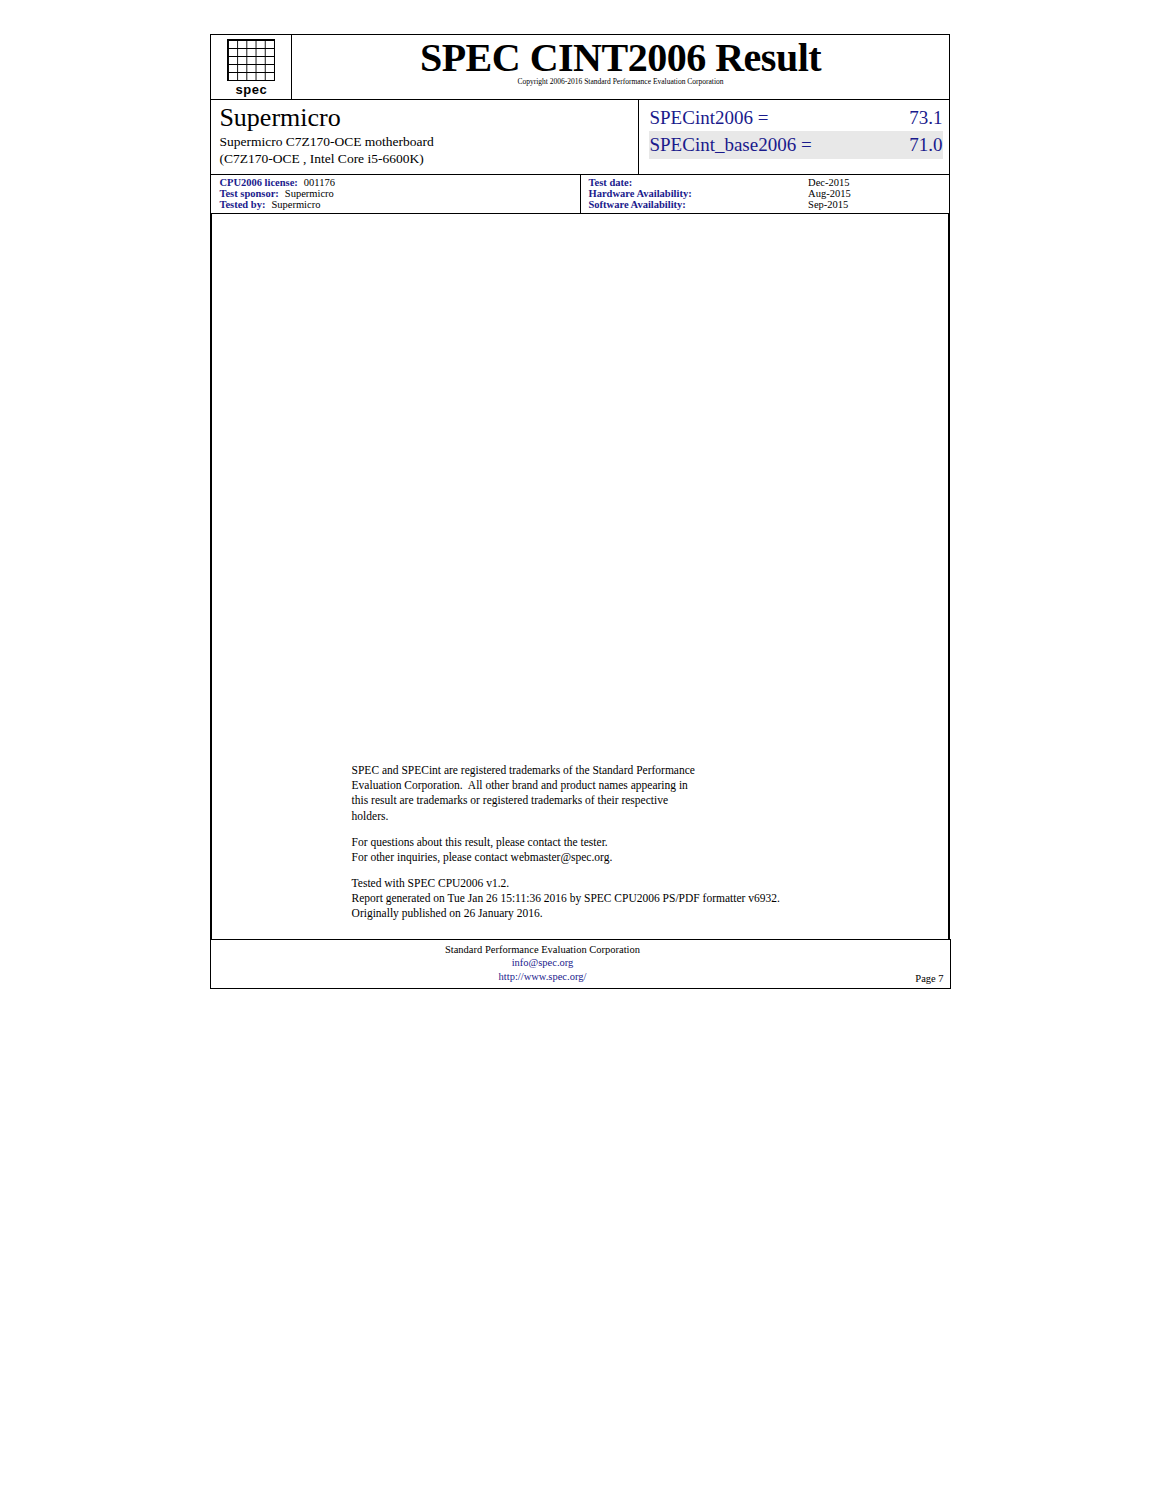spec
SPEC CINT2006 Result
Copyright 2006-2016 Standard Performance Evaluation Corporation
Supermicro
Supermicro C7Z170-OCE motherboard
(C7Z170-OCE , Intel Core i5-6600K)
SPECint2006 = 73.1
SPECint_base2006 = 71.0
CPU2006 license: 001176
Test sponsor: Supermicro
Tested by: Supermicro
Test date: Dec-2015
Hardware Availability: Aug-2015
Software Availability: Sep-2015
SPEC and SPECint are registered trademarks of the Standard Performance
Evaluation Corporation. All other brand and product names appearing in
this result are trademarks or registered trademarks of their respective
holders.
For questions about this result, please contact the tester.
For other inquiries, please contact webmaster@spec.org.
Tested with SPEC CPU2006 v1.2.
Report generated on Tue Jan 26 15:11:36 2016 by SPEC CPU2006 PS/PDF formatter v6932.
Originally published on 26 January 2016.
Standard Performance Evaluation Corporation
info@spec.org
http://www.spec.org/
Page 7